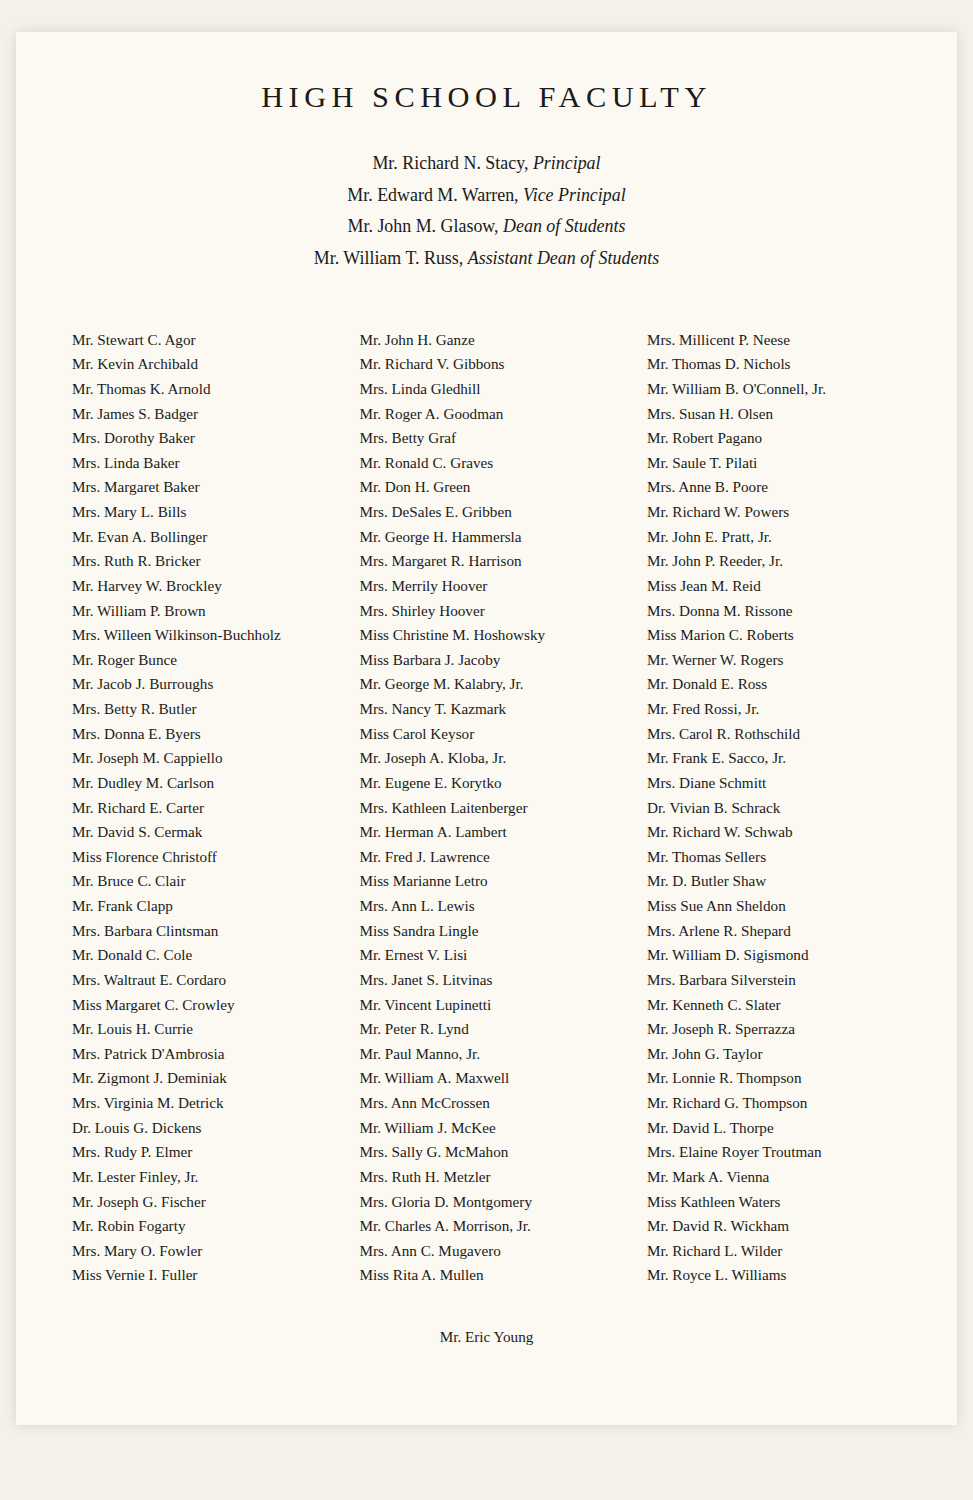HIGH SCHOOL FACULTY
Mr. Richard N. Stacy, Principal
Mr. Edward M. Warren, Vice Principal
Mr. John M. Glasow, Dean of Students
Mr. William T. Russ, Assistant Dean of Students
Mr. Stewart C. Agor
Mr. Kevin Archibald
Mr. Thomas K. Arnold
Mr. James S. Badger
Mrs. Dorothy Baker
Mrs. Linda Baker
Mrs. Margaret Baker
Mrs. Mary L. Bills
Mr. Evan A. Bollinger
Mrs. Ruth R. Bricker
Mr. Harvey W. Brockley
Mr. William P. Brown
Mrs. Willeen Wilkinson-Buchholz
Mr. Roger Bunce
Mr. Jacob J. Burroughs
Mrs. Betty R. Butler
Mrs. Donna E. Byers
Mr. Joseph M. Cappiello
Mr. Dudley M. Carlson
Mr. Richard E. Carter
Mr. David S. Cermak
Miss Florence Christoff
Mr. Bruce C. Clair
Mr. Frank Clapp
Mrs. Barbara Clintsman
Mr. Donald C. Cole
Mrs. Waltraut E. Cordaro
Miss Margaret C. Crowley
Mr. Louis H. Currie
Mrs. Patrick D'Ambrosia
Mr. Zigmont J. Deminiak
Mrs. Virginia M. Detrick
Dr. Louis G. Dickens
Mrs. Rudy P. Elmer
Mr. Lester Finley, Jr.
Mr. Joseph G. Fischer
Mr. Robin Fogarty
Mrs. Mary O. Fowler
Miss Vernie I. Fuller
Mr. John H. Ganze
Mr. Richard V. Gibbons
Mrs. Linda Gledhill
Mr. Roger A. Goodman
Mrs. Betty Graf
Mr. Ronald C. Graves
Mr. Don H. Green
Mrs. DeSales E. Gribben
Mr. George H. Hammersla
Mrs. Margaret R. Harrison
Mrs. Merrily Hoover
Mrs. Shirley Hoover
Miss Christine M. Hoshowsky
Miss Barbara J. Jacoby
Mr. George M. Kalabry, Jr.
Mrs. Nancy T. Kazmark
Miss Carol Keysor
Mr. Joseph A. Kloba, Jr.
Mr. Eugene E. Korytko
Mrs. Kathleen Laitenberger
Mr. Herman A. Lambert
Mr. Fred J. Lawrence
Miss Marianne Letro
Mrs. Ann L. Lewis
Miss Sandra Lingle
Mr. Ernest V. Lisi
Mrs. Janet S. Litvinas
Mr. Vincent Lupinetti
Mr. Peter R. Lynd
Mr. Paul Manno, Jr.
Mr. William A. Maxwell
Mrs. Ann McCrossen
Mr. William J. McKee
Mrs. Sally G. McMahon
Mrs. Ruth H. Metzler
Mrs. Gloria D. Montgomery
Mr. Charles A. Morrison, Jr.
Mrs. Ann C. Mugavero
Miss Rita A. Mullen
Mrs. Millicent P. Neese
Mr. Thomas D. Nichols
Mr. William B. O'Connell, Jr.
Mrs. Susan H. Olsen
Mr. Robert Pagano
Mr. Saule T. Pilati
Mrs. Anne B. Poore
Mr. Richard W. Powers
Mr. John E. Pratt, Jr.
Mr. John P. Reeder, Jr.
Miss Jean M. Reid
Mrs. Donna M. Rissone
Miss Marion C. Roberts
Mr. Werner W. Rogers
Mr. Donald E. Ross
Mr. Fred Rossi, Jr.
Mrs. Carol R. Rothschild
Mr. Frank E. Sacco, Jr.
Mrs. Diane Schmitt
Dr. Vivian B. Schrack
Mr. Richard W. Schwab
Mr. Thomas Sellers
Mr. D. Butler Shaw
Miss Sue Ann Sheldon
Mrs. Arlene R. Shepard
Mr. William D. Sigismond
Mrs. Barbara Silverstein
Mr. Kenneth C. Slater
Mr. Joseph R. Sperrazza
Mr. John G. Taylor
Mr. Lonnie R. Thompson
Mr. Richard G. Thompson
Mr. David L. Thorpe
Mrs. Elaine Royer Troutman
Mr. Mark A. Vienna
Miss Kathleen Waters
Mr. David R. Wickham
Mr. Richard L. Wilder
Mr. Royce L. Williams
Mr. Eric Young